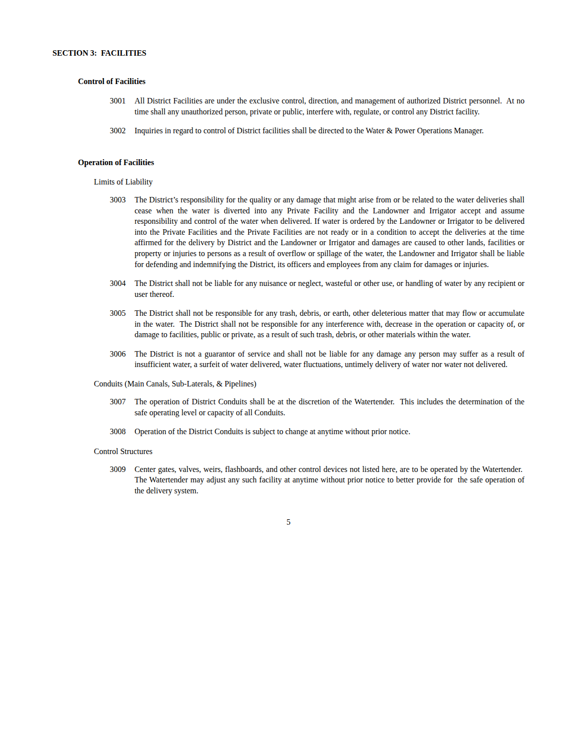SECTION 3: FACILITIES
Control of Facilities
3001
All District Facilities are under the exclusive control, direction, and management of authorized District personnel. At no time shall any unauthorized person, private or public, interfere with, regulate, or control any District facility.
3002
Inquiries in regard to control of District facilities shall be directed to the Water & Power Operations Manager.
Operation of Facilities
Limits of Liability
3003
The District’s responsibility for the quality or any damage that might arise from or be related to the water deliveries shall cease when the water is diverted into any Private Facility and the Landowner and Irrigator accept and assume responsibility and control of the water when delivered. If water is ordered by the Landowner or Irrigator to be delivered into the Private Facilities and the Private Facilities are not ready or in a condition to accept the deliveries at the time affirmed for the delivery by District and the Landowner or Irrigator and damages are caused to other lands, facilities or property or injuries to persons as a result of overflow or spillage of the water, the Landowner and Irrigator shall be liable for defending and indemnifying the District, its officers and employees from any claim for damages or injuries.
3004
The District shall not be liable for any nuisance or neglect, wasteful or other use, or handling of water by any recipient or user thereof.
3005
The District shall not be responsible for any trash, debris, or earth, other deleterious matter that may flow or accumulate in the water. The District shall not be responsible for any interference with, decrease in the operation or capacity of, or damage to facilities, public or private, as a result of such trash, debris, or other materials within the water.
3006
The District is not a guarantor of service and shall not be liable for any damage any person may suffer as a result of insufficient water, a surfeit of water delivered, water fluctuations, untimely delivery of water nor water not delivered.
Conduits (Main Canals, Sub-Laterals, & Pipelines)
3007
The operation of District Conduits shall be at the discretion of the Watertender. This includes the determination of the safe operating level or capacity of all Conduits.
3008
Operation of the District Conduits is subject to change at anytime without prior notice.
Control Structures
3009
Center gates, valves, weirs, flashboards, and other control devices not listed here, are to be operated by the Watertender. The Watertender may adjust any such facility at anytime without prior notice to better provide for the safe operation of the delivery system.
5